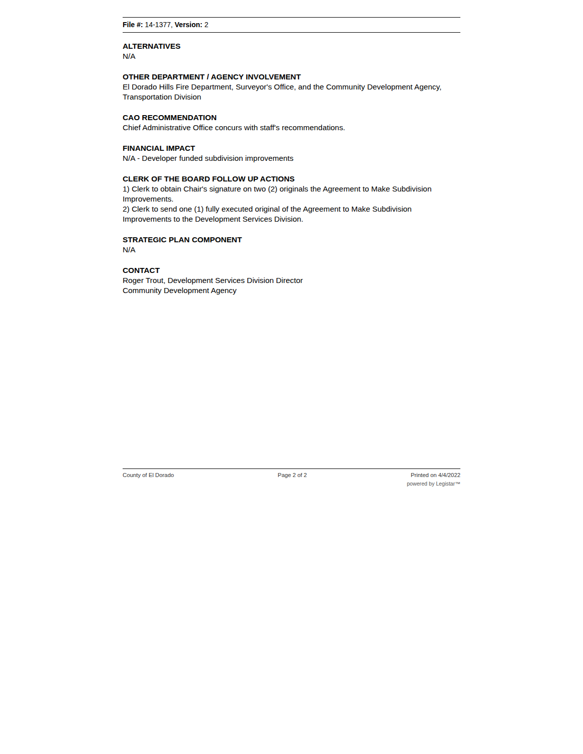File #: 14-1377, Version: 2
ALTERNATIVES
N/A
OTHER DEPARTMENT / AGENCY INVOLVEMENT
El Dorado Hills Fire Department, Surveyor's Office, and the Community Development Agency, Transportation Division
CAO RECOMMENDATION
Chief Administrative Office concurs with staff's recommendations.
FINANCIAL IMPACT
N/A - Developer funded subdivision improvements
CLERK OF THE BOARD FOLLOW UP ACTIONS
1) Clerk to obtain Chair's signature on two (2) originals the Agreement to Make Subdivision Improvements.
2) Clerk to send one (1) fully executed original of the Agreement to Make Subdivision Improvements to the Development Services Division.
STRATEGIC PLAN COMPONENT
N/A
CONTACT
Roger Trout, Development Services Division Director
Community Development Agency
County of El Dorado
Page 2 of 2
Printed on 4/4/2022
powered by Legistar™